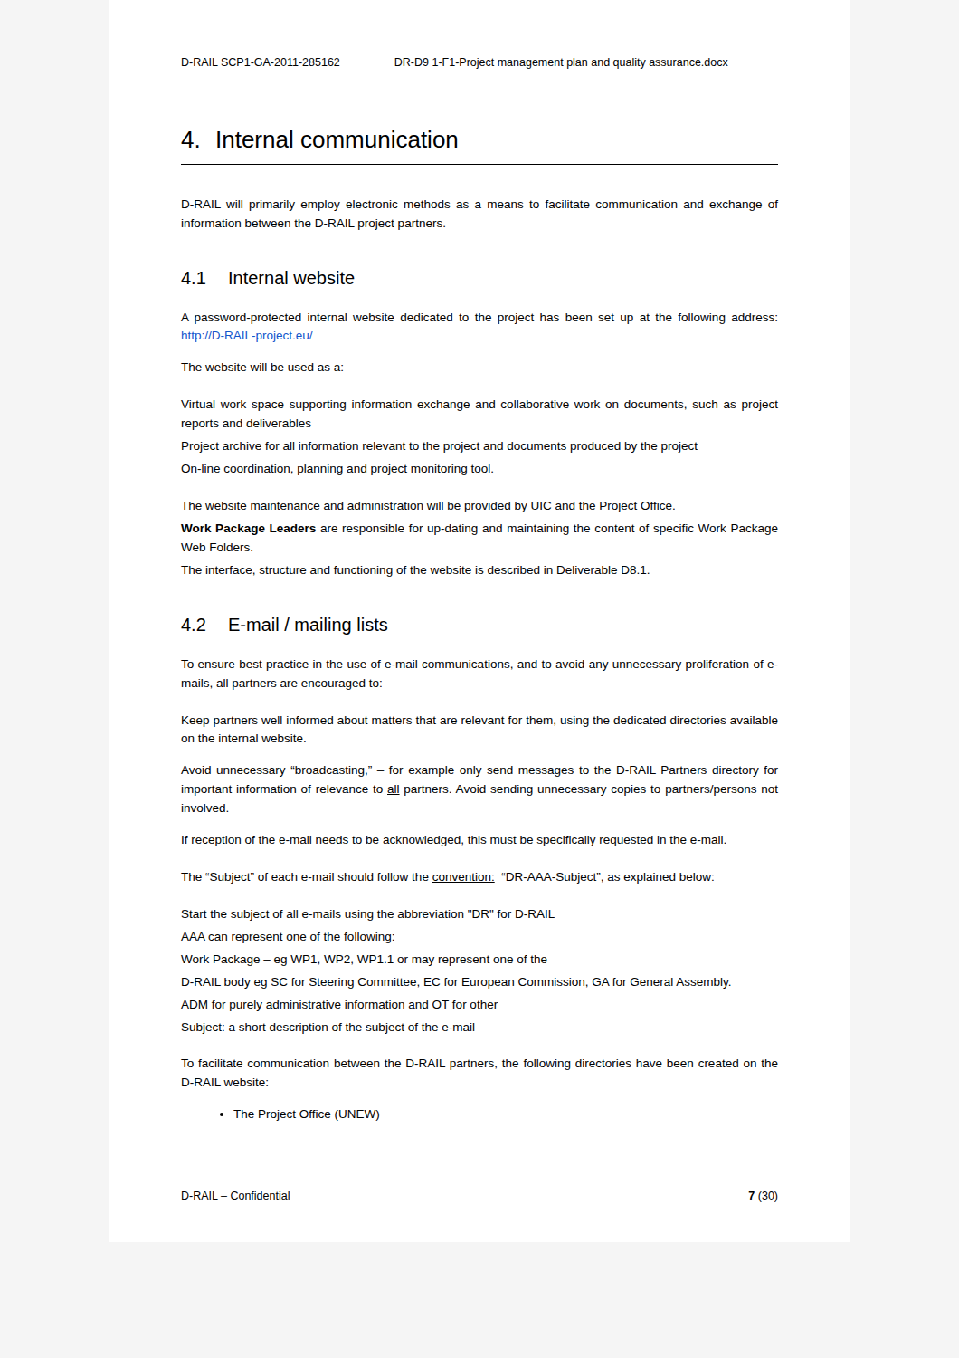D-RAIL SCP1-GA-2011-285162
DR-D9 1-F1-Project management plan and quality assurance.docx
4. Internal communication
D-RAIL will primarily employ electronic methods as a means to facilitate communication and exchange of information between the D-RAIL project partners.
4.1 Internal website
A password-protected internal website dedicated to the project has been set up at the following address: http://D-RAIL-project.eu/
The website will be used as a:
Virtual work space supporting information exchange and collaborative work on documents, such as project reports and deliverables
Project archive for all information relevant to the project and documents produced by the project
On-line coordination, planning and project monitoring tool.
The website maintenance and administration will be provided by UIC and the Project Office.
Work Package Leaders are responsible for up-dating and maintaining the content of specific Work Package Web Folders.
The interface, structure and functioning of the website is described in Deliverable D8.1.
4.2 E-mail / mailing lists
To ensure best practice in the use of e-mail communications, and to avoid any unnecessary proliferation of e-mails, all partners are encouraged to:
Keep partners well informed about matters that are relevant for them, using the dedicated directories available on the internal website.
Avoid unnecessary “broadcasting,” – for example only send messages to the D-RAIL Partners directory for important information of relevance to all partners. Avoid sending unnecessary copies to partners/persons not involved.
If reception of the e-mail needs to be acknowledged, this must be specifically requested in the e-mail.
The “Subject” of each e-mail should follow the convention: “DR-AAA-Subject”, as explained below:
Start the subject of all e-mails using the abbreviation "DR" for D-RAIL
AAA can represent one of the following:
Work Package – eg WP1, WP2, WP1.1 or may represent one of the
D-RAIL body eg SC for Steering Committee, EC for European Commission, GA for General Assembly.
ADM for purely administrative information and OT for other
Subject: a short description of the subject of the e-mail
To facilitate communication between the D-RAIL partners, the following directories have been created on the D-RAIL website:
The Project Office (UNEW)
D-RAIL – Confidential
7 (30)